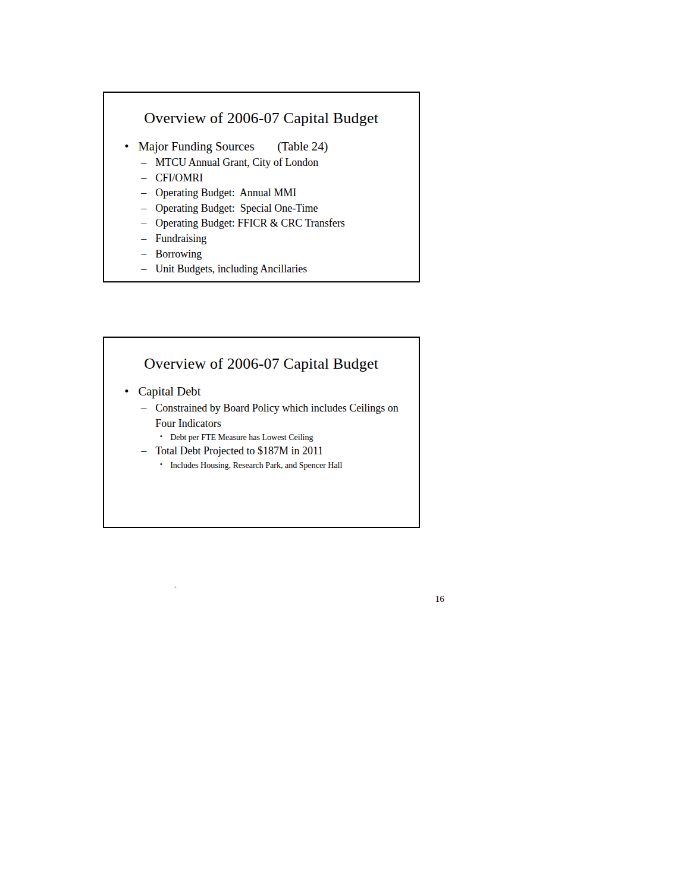Overview of 2006-07 Capital Budget
Major Funding Sources (Table 24)
MTCU Annual Grant, City of London
CFI/OMRI
Operating Budget: Annual MMI
Operating Budget: Special One-Time
Operating Budget: FFICR & CRC Transfers
Fundraising
Borrowing
Unit Budgets, including Ancillaries
Overview of 2006-07 Capital Budget
Capital Debt
Constrained by Board Policy which includes Ceilings on Four Indicators
Debt per FTE Measure has Lowest Ceiling
Total Debt Projected to $187M in 2011
Includes Housing, Research Park, and Spencer Hall
•
16